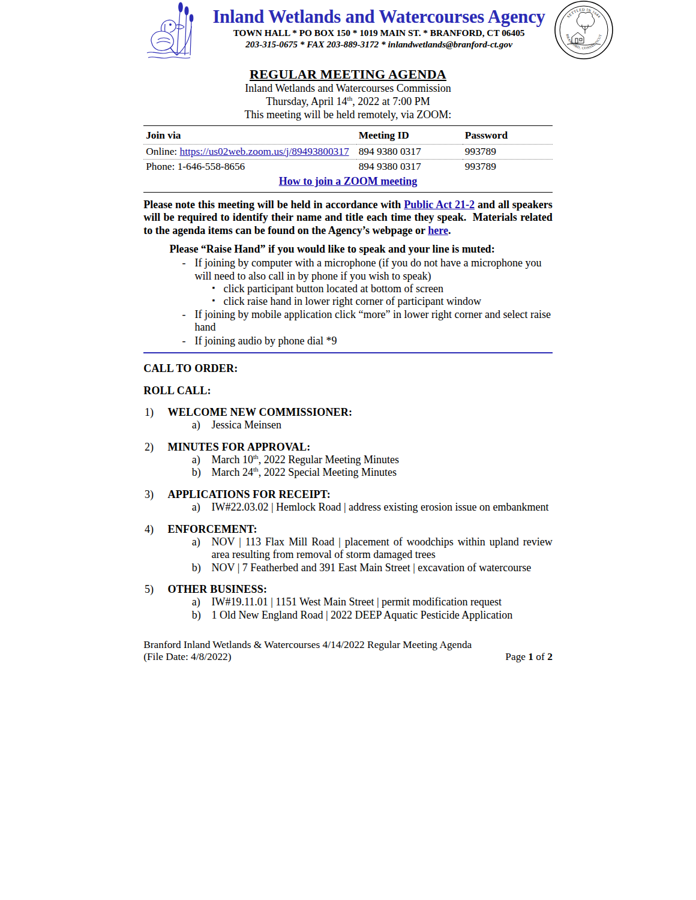Inland Wetlands and Watercourses Agency
TOWN HALL * PO BOX 150 * 1019 MAIN ST. * BRANFORD, CT 06405
203-315-0675 * FAX 203-889-3172 * inlandwetlands@branford-ct.gov
SETTLED IN 1644 BRANFORD, CONNECTICUT
REGULAR MEETING AGENDA
Inland Wetlands and Watercourses Commission
Thursday, April 14th, 2022 at 7:00 PM
This meeting will be held remotely, via ZOOM:
| Join via | Meeting ID | Password |
| --- | --- | --- |
| Online: https://us02web.zoom.us/j/89493800317 | 894 9380 0317 | 993789 |
| Phone: 1-646-558-8656 | 894 9380 0317 | 993789 |
How to join a ZOOM meeting
Please note this meeting will be held in accordance with Public Act 21-2 and all speakers will be required to identify their name and title each time they speak. Materials related to the agenda items can be found on the Agency’s webpage or here.
Please “Raise Hand” if you would like to speak and your line is muted:
If joining by computer with a microphone (if you do not have a microphone you will need to also call in by phone if you wish to speak)
click participant button located at bottom of screen
click raise hand in lower right corner of participant window
If joining by mobile application click “more” in lower right corner and select raise hand
If joining audio by phone dial *9
CALL TO ORDER:
ROLL CALL:
WELCOME NEW COMMISSIONER:
Jessica Meinsen
MINUTES FOR APPROVAL:
March 10th, 2022 Regular Meeting Minutes
March 24th, 2022 Special Meeting Minutes
APPLICATIONS FOR RECEIPT:
IW#22.03.02 | Hemlock Road | address existing erosion issue on embankment
ENFORCEMENT:
NOV | 113 Flax Mill Road | placement of woodchips within upland review area resulting from removal of storm damaged trees
NOV | 7 Featherbed and 391 East Main Street | excavation of watercourse
OTHER BUSINESS:
IW#19.11.01 | 1151 West Main Street | permit modification request
1 Old New England Road | 2022 DEEP Aquatic Pesticide Application
Branford Inland Wetlands & Watercourses 4/14/2022 Regular Meeting Agenda
(File Date: 4/8/2022)
Page 1 of 2